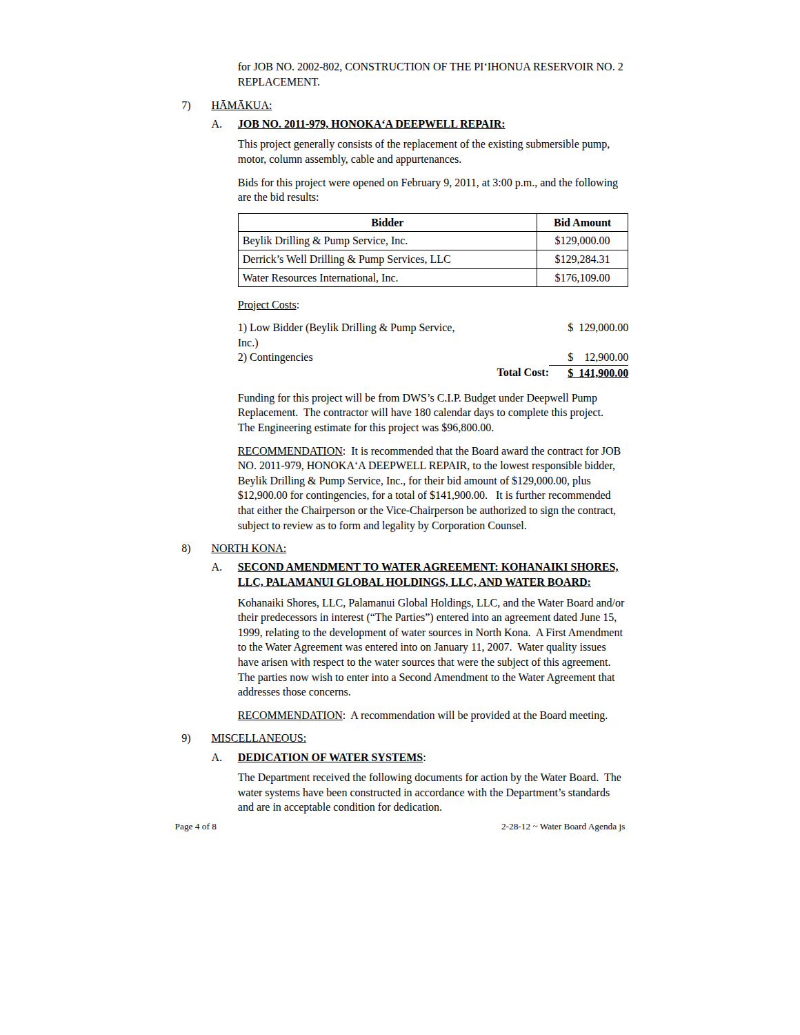for JOB NO. 2002-802, CONSTRUCTION OF THE PIʻIHONUA RESERVOIR NO. 2 REPLACEMENT.
7)
HĀMĀKUA:
A.
JOB NO. 2011-979, HONOKAʻA DEEPWELL REPAIR:
This project generally consists of the replacement of the existing submersible pump, motor, column assembly, cable and appurtenances.
Bids for this project were opened on February 9, 2011, at 3:00 p.m., and the following are the bid results:
| Bidder | Bid Amount |
| --- | --- |
| Beylik Drilling & Pump Service, Inc. | $129,000.00 |
| Derrick’s Well Drilling & Pump Services, LLC | $129,284.31 |
| Water Resources International, Inc. | $176,109.00 |
Project Costs:
| 1) Low Bidder (Beylik Drilling & Pump Service, Inc.) | | $ 129,000.00 |
| 2) Contingencies | | $ 12,900.00 |
| | Total Cost: | $ 141,900.00 |
Funding for this project will be from DWS’s C.I.P. Budget under Deepwell Pump Replacement. The contractor will have 180 calendar days to complete this project. The Engineering estimate for this project was $96,800.00.
RECOMMENDATION: It is recommended that the Board award the contract for JOB NO. 2011-979, HONOKAʻA DEEPWELL REPAIR, to the lowest responsible bidder, Beylik Drilling & Pump Service, Inc., for their bid amount of $129,000.00, plus $12,900.00 for contingencies, for a total of $141,900.00. It is further recommended that either the Chairperson or the Vice-Chairperson be authorized to sign the contract, subject to review as to form and legality by Corporation Counsel.
8)
NORTH KONA:
A.
SECOND AMENDMENT TO WATER AGREEMENT: KOHANAIKI SHORES, LLC, PALAMANUI GLOBAL HOLDINGS, LLC, AND WATER BOARD:
Kohanaiki Shores, LLC, Palamanui Global Holdings, LLC, and the Water Board and/or their predecessors in interest (“The Parties”) entered into an agreement dated June 15, 1999, relating to the development of water sources in North Kona. A First Amendment to the Water Agreement was entered into on January 11, 2007. Water quality issues have arisen with respect to the water sources that were the subject of this agreement. The parties now wish to enter into a Second Amendment to the Water Agreement that addresses those concerns.
RECOMMENDATION: A recommendation will be provided at the Board meeting.
9)
MISCELLANEOUS:
A.
DEDICATION OF WATER SYSTEMS:
The Department received the following documents for action by the Water Board. The water systems have been constructed in accordance with the Department’s standards and are in acceptable condition for dedication.
Page 4 of 8
2-28-12 ~ Water Board Agenda js